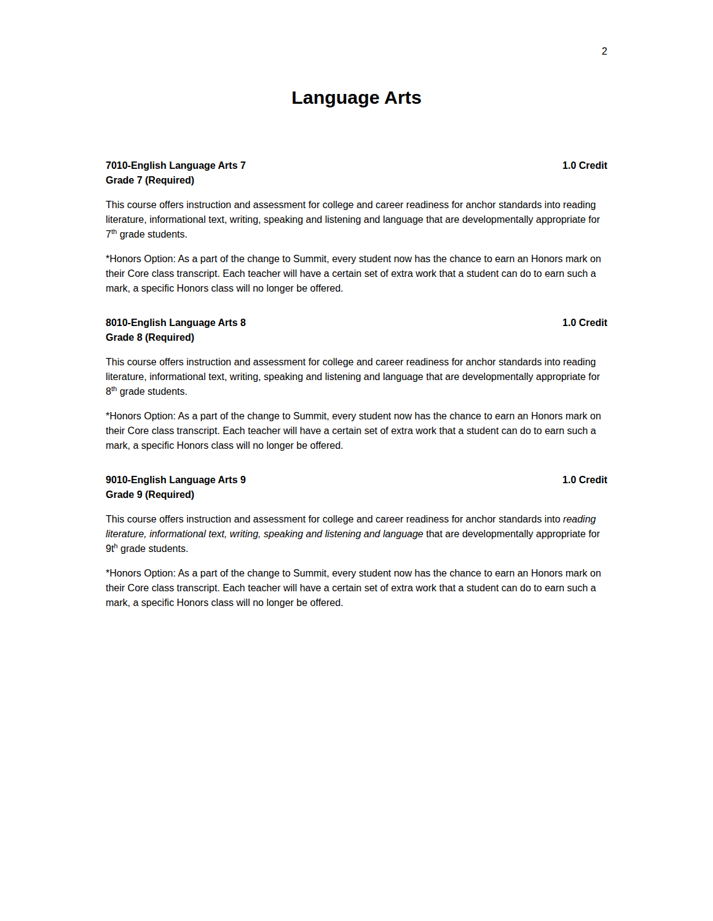2
Language Arts
7010-English Language Arts 7 1.0 Credit
Grade 7 (Required)
This course offers instruction and assessment for college and career readiness for anchor standards into reading literature, informational text, writing, speaking and listening and language that are developmentally appropriate for 7th grade students.
*Honors Option: As a part of the change to Summit, every student now has the chance to earn an Honors mark on their Core class transcript. Each teacher will have a certain set of extra work that a student can do to earn such a mark, a specific Honors class will no longer be offered.
8010-English Language Arts 8 1.0 Credit
Grade 8 (Required)
This course offers instruction and assessment for college and career readiness for anchor standards into reading literature, informational text, writing, speaking and listening and language that are developmentally appropriate for 8th grade students.
*Honors Option: As a part of the change to Summit, every student now has the chance to earn an Honors mark on their Core class transcript. Each teacher will have a certain set of extra work that a student can do to earn such a mark, a specific Honors class will no longer be offered.
9010-English Language Arts 9 1.0 Credit
Grade 9 (Required)
This course offers instruction and assessment for college and career readiness for anchor standards into reading literature, informational text, writing, speaking and listening and language that are developmentally appropriate for 9th grade students.
*Honors Option: As a part of the change to Summit, every student now has the chance to earn an Honors mark on their Core class transcript. Each teacher will have a certain set of extra work that a student can do to earn such a mark, a specific Honors class will no longer be offered.